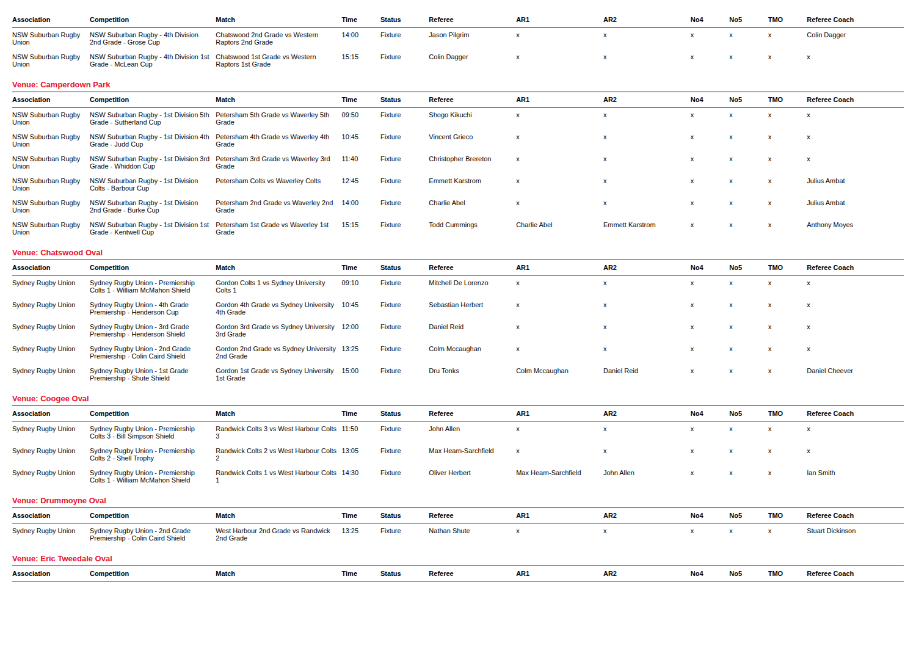| Association | Competition | Match | Time | Status | Referee | AR1 | AR2 | No4 | No5 | TMO | Referee Coach |
| --- | --- | --- | --- | --- | --- | --- | --- | --- | --- | --- | --- |
| NSW Suburban Rugby Union | NSW Suburban Rugby - 4th Division 2nd Grade - Grose Cup | Chatswood 2nd Grade vs Western Raptors 2nd Grade | 14:00 | Fixture | Jason Pilgrim | x | x | x | x | x | Colin Dagger |
| NSW Suburban Rugby Union | NSW Suburban Rugby - 4th Division 1st Grade - McLean Cup | Chatswood 1st Grade vs Western Raptors 1st Grade | 15:15 | Fixture | Colin Dagger | x | x | x | x | x | x |
Venue: Camperdown Park
| Association | Competition | Match | Time | Status | Referee | AR1 | AR2 | No4 | No5 | TMO | Referee Coach |
| --- | --- | --- | --- | --- | --- | --- | --- | --- | --- | --- | --- |
| NSW Suburban Rugby Union | NSW Suburban Rugby - 1st Division 5th Grade - Sutherland Cup | Petersham 5th Grade vs Waverley 5th Grade | 09:50 | Fixture | Shogo Kikuchi | x | x | x | x | x | x |
| NSW Suburban Rugby Union | NSW Suburban Rugby - 1st Division 4th Grade - Judd Cup | Petersham 4th Grade vs Waverley 4th Grade | 10:45 | Fixture | Vincent Grieco | x | x | x | x | x | x |
| NSW Suburban Rugby Union | NSW Suburban Rugby - 1st Division 3rd Grade - Whiddon Cup | Petersham 3rd Grade vs Waverley 3rd Grade | 11:40 | Fixture | Christopher Brereton | x | x | x | x | x | x |
| NSW Suburban Rugby Union | NSW Suburban Rugby - 1st Division Colts - Barbour Cup | Petersham Colts vs Waverley Colts | 12:45 | Fixture | Emmett Karstrom | x | x | x | x | x | Julius Ambat |
| NSW Suburban Rugby Union | NSW Suburban Rugby - 1st Division 2nd Grade - Burke Cup | Petersham 2nd Grade vs Waverley 2nd Grade | 14:00 | Fixture | Charlie Abel | x | x | x | x | x | Julius Ambat |
| NSW Suburban Rugby Union | NSW Suburban Rugby - 1st Division 1st Grade - Kentwell Cup | Petersham 1st Grade vs Waverley 1st Grade | 15:15 | Fixture | Todd Cummings | Charlie Abel | Emmett Karstrom | x | x | x | Anthony Moyes |
Venue: Chatswood Oval
| Association | Competition | Match | Time | Status | Referee | AR1 | AR2 | No4 | No5 | TMO | Referee Coach |
| --- | --- | --- | --- | --- | --- | --- | --- | --- | --- | --- | --- |
| Sydney Rugby Union | Sydney Rugby Union - Premiership Colts 1 - William McMahon Shield | Gordon Colts 1 vs Sydney University Colts 1 | 09:10 | Fixture | Mitchell De Lorenzo | x | x | x | x | x | x |
| Sydney Rugby Union | Sydney Rugby Union - 4th Grade Premiership - Henderson Cup | Gordon 4th Grade vs Sydney University 4th Grade | 10:45 | Fixture | Sebastian Herbert | x | x | x | x | x | x |
| Sydney Rugby Union | Sydney Rugby Union - 3rd Grade Premiership - Henderson Shield | Gordon 3rd Grade vs Sydney University 3rd Grade | 12:00 | Fixture | Daniel Reid | x | x | x | x | x | x |
| Sydney Rugby Union | Sydney Rugby Union - 2nd Grade Premiership - Colin Caird Shield | Gordon 2nd Grade vs Sydney University 2nd Grade | 13:25 | Fixture | Colm Mccaughan | x | x | x | x | x | x |
| Sydney Rugby Union | Sydney Rugby Union - 1st Grade Premiership - Shute Shield | Gordon 1st Grade vs Sydney University 1st Grade | 15:00 | Fixture | Dru Tonks | Colm Mccaughan | Daniel Reid | x | x | x | Daniel Cheever |
Venue: Coogee Oval
| Association | Competition | Match | Time | Status | Referee | AR1 | AR2 | No4 | No5 | TMO | Referee Coach |
| --- | --- | --- | --- | --- | --- | --- | --- | --- | --- | --- | --- |
| Sydney Rugby Union | Sydney Rugby Union - Premiership Colts 3 - Bill Simpson Shield | Randwick Colts 3 vs West Harbour Colts 3 | 11:50 | Fixture | John Allen | x | x | x | x | x | x |
| Sydney Rugby Union | Sydney Rugby Union - Premiership Colts 2 - Shell Trophy | Randwick Colts 2 vs West Harbour Colts 2 | 13:05 | Fixture | Max Hearn-Sarchfield | x | x | x | x | x | x |
| Sydney Rugby Union | Sydney Rugby Union - Premiership Colts 1 - William McMahon Shield | Randwick Colts 1 vs West Harbour Colts 1 | 14:30 | Fixture | Oliver Herbert | Max Hearn-Sarchfield | John Allen | x | x | x | Ian Smith |
Venue: Drummoyne Oval
| Association | Competition | Match | Time | Status | Referee | AR1 | AR2 | No4 | No5 | TMO | Referee Coach |
| --- | --- | --- | --- | --- | --- | --- | --- | --- | --- | --- | --- |
| Sydney Rugby Union | Sydney Rugby Union - 2nd Grade Premiership - Colin Caird Shield | West Harbour 2nd Grade vs Randwick 2nd Grade | 13:25 | Fixture | Nathan Shute | x | x | x | x | x | Stuart Dickinson |
Venue: Eric Tweedale Oval
| Association | Competition | Match | Time | Status | Referee | AR1 | AR2 | No4 | No5 | TMO | Referee Coach |
| --- | --- | --- | --- | --- | --- | --- | --- | --- | --- | --- | --- |